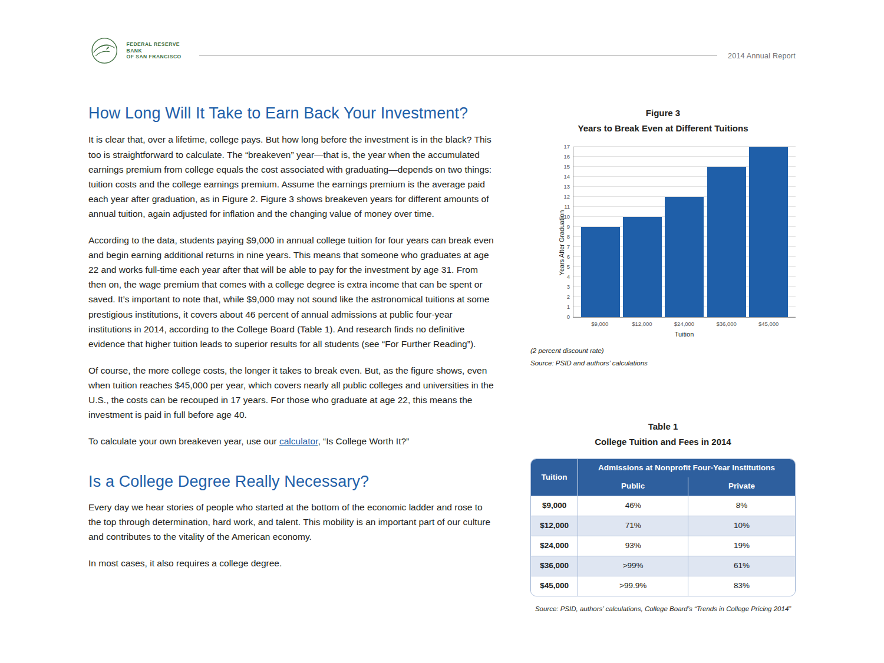Federal Reserve Bank
of San Francisco
2014 Annual Report
How Long Will It Take to Earn Back Your Investment?
It is clear that, over a lifetime, college pays. But how long before the investment is in the black? This too is straightforward to calculate. The “breakeven” year—that is, the year when the accumulated earnings premium from college equals the cost associated with graduating—depends on two things: tuition costs and the college earnings premium. Assume the earnings premium is the average paid each year after graduation, as in Figure 2. Figure 3 shows breakeven years for different amounts of annual tuition, again adjusted for inflation and the changing value of money over time.
According to the data, students paying $9,000 in annual college tuition for four years can break even and begin earning additional returns in nine years. This means that someone who graduates at age 22 and works full-time each year after that will be able to pay for the investment by age 31. From then on, the wage premium that comes with a college degree is extra income that can be spent or saved. It’s important to note that, while $9,000 may not sound like the astronomical tuitions at some prestigious institutions, it covers about 46 percent of annual admissions at public four-year institutions in 2014, according to the College Board (Table 1). And research finds no definitive evidence that higher tuition leads to superior results for all students (see “For Further Reading”).
Of course, the more college costs, the longer it takes to break even. But, as the figure shows, even when tuition reaches $45,000 per year, which covers nearly all public colleges and universities in the U.S., the costs can be recouped in 17 years. For those who graduate at age 22, this means the investment is paid in full before age 40.
To calculate your own breakeven year, use our calculator, “Is College Worth It?”
Is a College Degree Really Necessary?
Every day we hear stories of people who started at the bottom of the economic ladder and rose to the top through determination, hard work, and talent. This mobility is an important part of our culture and contributes to the vitality of the American economy.
In most cases, it also requires a college degree.
Figure 3
Years to Break Even at Different Tuitions
Years After Graduation
0
1
2
3
4
5
6
7
8
9
10
11
12
13
14
15
16
17
$9,000 $12,000 $24,000 $36,000 $45,000
Tuition
(2 percent discount rate)
Source: PSID and authors’ calculations
Table 1
College Tuition and Fees in 2014
| Tuition | Admissions at Nonprofit Four-Year Institutions |
| --- | --- |
| Public | Private |
| $9,000 | 46% | 8% |
| $12,000 | 71% | 10% |
| $24,000 | 93% | 19% |
| $36,000 | >99% | 61% |
| $45,000 | >99.9% | 83% |
Source: PSID, authors’ calculations, College Board’s “Trends in College Pricing 2014”